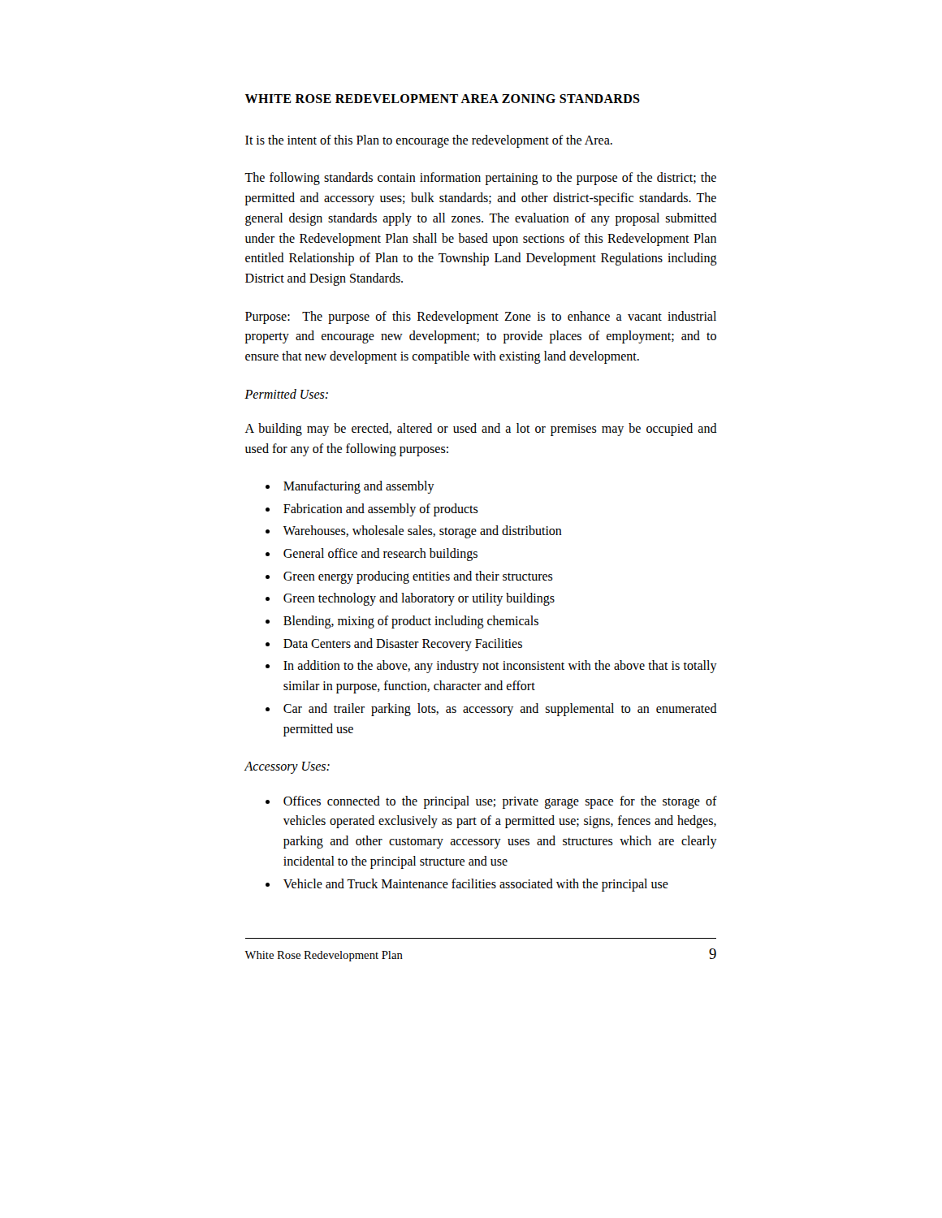White Rose Redevelopment Area Zoning Standards
It is the intent of this Plan to encourage the redevelopment of the Area.
The following standards contain information pertaining to the purpose of the district; the permitted and accessory uses; bulk standards; and other district-specific standards. The general design standards apply to all zones. The evaluation of any proposal submitted under the Redevelopment Plan shall be based upon sections of this Redevelopment Plan entitled Relationship of Plan to the Township Land Development Regulations including District and Design Standards.
Purpose: The purpose of this Redevelopment Zone is to enhance a vacant industrial property and encourage new development; to provide places of employment; and to ensure that new development is compatible with existing land development.
Permitted Uses:
A building may be erected, altered or used and a lot or premises may be occupied and used for any of the following purposes:
Manufacturing and assembly
Fabrication and assembly of products
Warehouses, wholesale sales, storage and distribution
General office and research buildings
Green energy producing entities and their structures
Green technology and laboratory or utility buildings
Blending, mixing of product including chemicals
Data Centers and Disaster Recovery Facilities
In addition to the above, any industry not inconsistent with the above that is totally similar in purpose, function, character and effort
Car and trailer parking lots, as accessory and supplemental to an enumerated permitted use
Accessory Uses:
Offices connected to the principal use; private garage space for the storage of vehicles operated exclusively as part of a permitted use; signs, fences and hedges, parking and other customary accessory uses and structures which are clearly incidental to the principal structure and use
Vehicle and Truck Maintenance facilities associated with the principal use
White Rose Redevelopment Plan 9